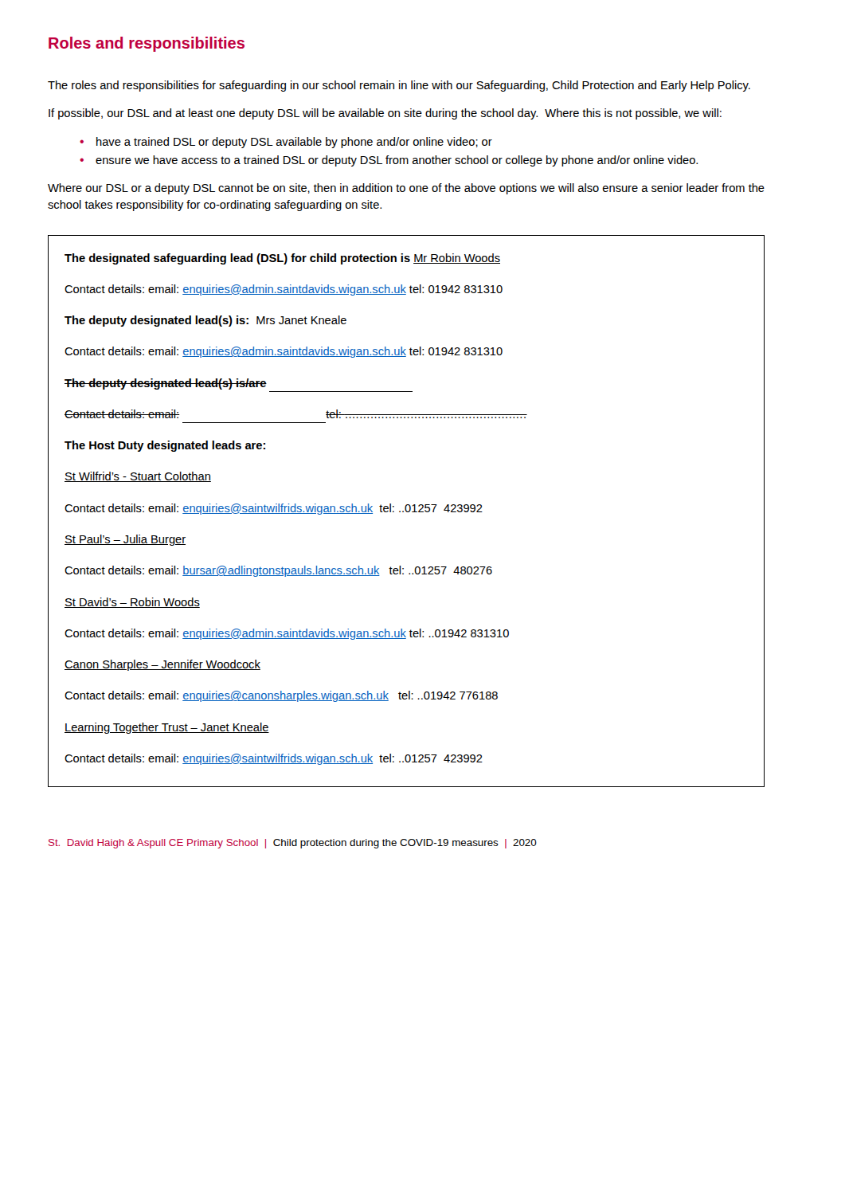Roles and responsibilities
The roles and responsibilities for safeguarding in our school remain in line with our Safeguarding, Child Protection and Early Help Policy.
If possible, our DSL and at least one deputy DSL will be available on site during the school day. Where this is not possible, we will:
have a trained DSL or deputy DSL available by phone and/or online video; or
ensure we have access to a trained DSL or deputy DSL from another school or college by phone and/or online video.
Where our DSL or a deputy DSL cannot be on site, then in addition to one of the above options we will also ensure a senior leader from the school takes responsibility for co-ordinating safeguarding on site.
The designated safeguarding lead (DSL) for child protection is Mr Robin Woods
Contact details: email: enquiries@admin.saintdavids.wigan.sch.uk tel: 01942 831310
The deputy designated lead(s) is: Mrs Janet Kneale
Contact details: email: enquiries@admin.saintdavids.wigan.sch.uk tel: 01942 831310
The deputy designated lead(s) is/are
Contact details: email: tel: ..................................................
The Host Duty designated leads are:
St Wilfrid’s - Stuart Colothan
Contact details: email: enquiries@saintwilfrids.wigan.sch.uk tel: ..01257 423992
St Paul’s – Julia Burger
Contact details: email: bursar@adlingtonstpauls.lancs.sch.uk tel: ..01257 480276
St David’s – Robin Woods
Contact details: email: enquiries@admin.saintdavids.wigan.sch.uk tel: ..01942 831310
Canon Sharples – Jennifer Woodcock
Contact details: email: enquiries@canonsharples.wigan.sch.uk tel: ..01942 776188
Learning Together Trust – Janet Kneale
Contact details: email: enquiries@saintwilfrids.wigan.sch.uk tel: ..01257 423992
St. David Haigh & Aspull CE Primary School | Child protection during the COVID-19 measures | 2020